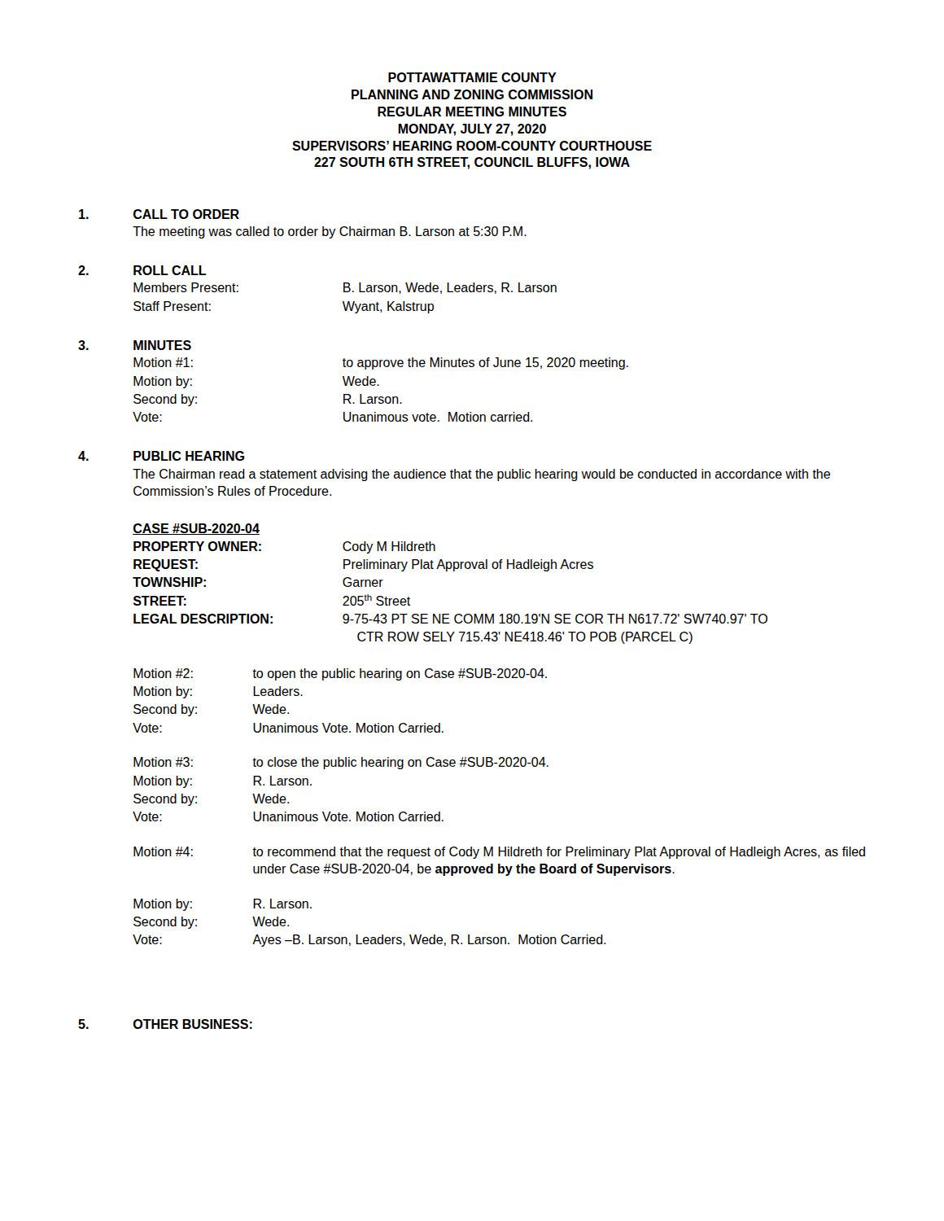POTTAWATTAMIE COUNTY
PLANNING AND ZONING COMMISSION
REGULAR MEETING MINUTES
MONDAY, JULY 27, 2020
SUPERVISORS’ HEARING ROOM-COUNTY COURTHOUSE
227 SOUTH 6TH STREET, COUNCIL BLUFFS, IOWA
1.
CALL TO ORDER
The meeting was called to order by Chairman B. Larson at 5:30 P.M.
2.
ROLL CALL
| Members Present: | B. Larson, Wede, Leaders, R. Larson |
| Staff Present: | Wyant, Kalstrup |
3.
MINUTES
| Motion #1: | to approve the Minutes of June 15, 2020 meeting. |
| Motion by: | Wede. |
| Second by: | R. Larson. |
| Vote: | Unanimous vote. Motion carried. |
4.
PUBLIC HEARING
The Chairman read a statement advising the audience that the public hearing would be conducted in accordance with the Commission’s Rules of Procedure.
CASE #SUB-2020-04
| Property Owner: | Cody M Hildreth |
| Request: | Preliminary Plat Approval of Hadleigh Acres |
| Township: | Garner |
| Street: | 205 th Street |
| Legal Description: | 9-75-43 PT SE NE COMM 180.19'N SE COR TH N617.72' SW740.97' TO CTR ROW SELY 715.43' NE418.46' TO POB (PARCEL C) |
| Motion #2: | to open the public hearing on Case #SUB-2020-04. |
| Motion by: | Leaders. |
| Second by: | Wede. |
| Vote: | Unanimous Vote. Motion Carried. |
| Motion #3: | to close the public hearing on Case #SUB-2020-04. |
| Motion by: | R. Larson. |
| Second by: | Wede. |
| Vote: | Unanimous Vote. Motion Carried. |
| Motion #4: | to recommend that the request of Cody M Hildreth for Preliminary Plat Approval of Hadleigh Acres, as filed under Case #SUB-2020-04, be approved by the Board of Supervisors . |
| Motion by: | R. Larson. |
| Second by: | Wede. |
| Vote: | Ayes –B. Larson, Leaders, Wede, R. Larson. Motion Carried. |
5.
OTHER BUSINESS: